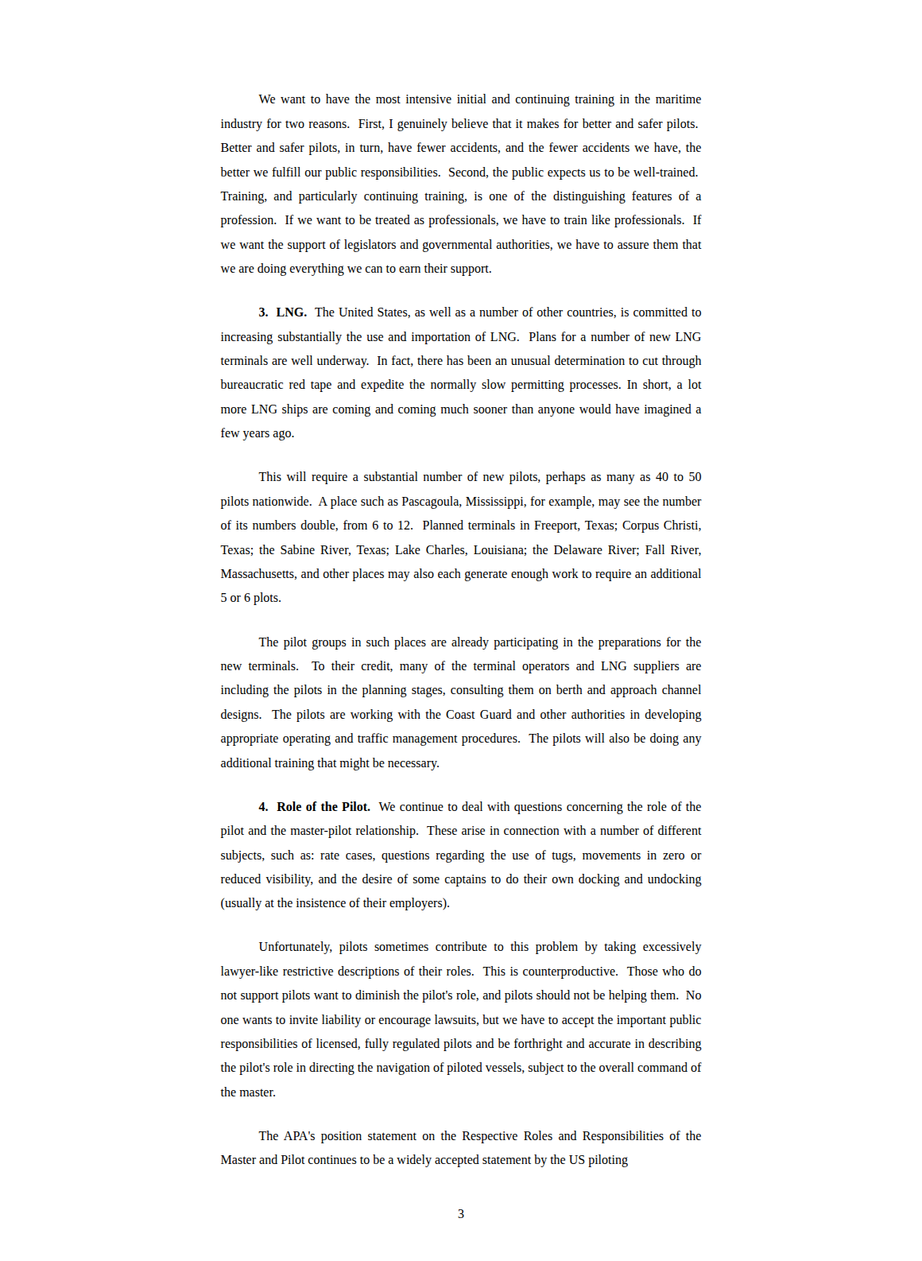We want to have the most intensive initial and continuing training in the maritime industry for two reasons. First, I genuinely believe that it makes for better and safer pilots. Better and safer pilots, in turn, have fewer accidents, and the fewer accidents we have, the better we fulfill our public responsibilities. Second, the public expects us to be well-trained. Training, and particularly continuing training, is one of the distinguishing features of a profession. If we want to be treated as professionals, we have to train like professionals. If we want the support of legislators and governmental authorities, we have to assure them that we are doing everything we can to earn their support.
3. LNG. The United States, as well as a number of other countries, is committed to increasing substantially the use and importation of LNG. Plans for a number of new LNG terminals are well underway. In fact, there has been an unusual determination to cut through bureaucratic red tape and expedite the normally slow permitting processes. In short, a lot more LNG ships are coming and coming much sooner than anyone would have imagined a few years ago.
This will require a substantial number of new pilots, perhaps as many as 40 to 50 pilots nationwide. A place such as Pascagoula, Mississippi, for example, may see the number of its numbers double, from 6 to 12. Planned terminals in Freeport, Texas; Corpus Christi, Texas; the Sabine River, Texas; Lake Charles, Louisiana; the Delaware River; Fall River, Massachusetts, and other places may also each generate enough work to require an additional 5 or 6 plots.
The pilot groups in such places are already participating in the preparations for the new terminals. To their credit, many of the terminal operators and LNG suppliers are including the pilots in the planning stages, consulting them on berth and approach channel designs. The pilots are working with the Coast Guard and other authorities in developing appropriate operating and traffic management procedures. The pilots will also be doing any additional training that might be necessary.
4. Role of the Pilot. We continue to deal with questions concerning the role of the pilot and the master-pilot relationship. These arise in connection with a number of different subjects, such as: rate cases, questions regarding the use of tugs, movements in zero or reduced visibility, and the desire of some captains to do their own docking and undocking (usually at the insistence of their employers).
Unfortunately, pilots sometimes contribute to this problem by taking excessively lawyer-like restrictive descriptions of their roles. This is counterproductive. Those who do not support pilots want to diminish the pilot's role, and pilots should not be helping them. No one wants to invite liability or encourage lawsuits, but we have to accept the important public responsibilities of licensed, fully regulated pilots and be forthright and accurate in describing the pilot's role in directing the navigation of piloted vessels, subject to the overall command of the master.
The APA's position statement on the Respective Roles and Responsibilities of the Master and Pilot continues to be a widely accepted statement by the US piloting
3